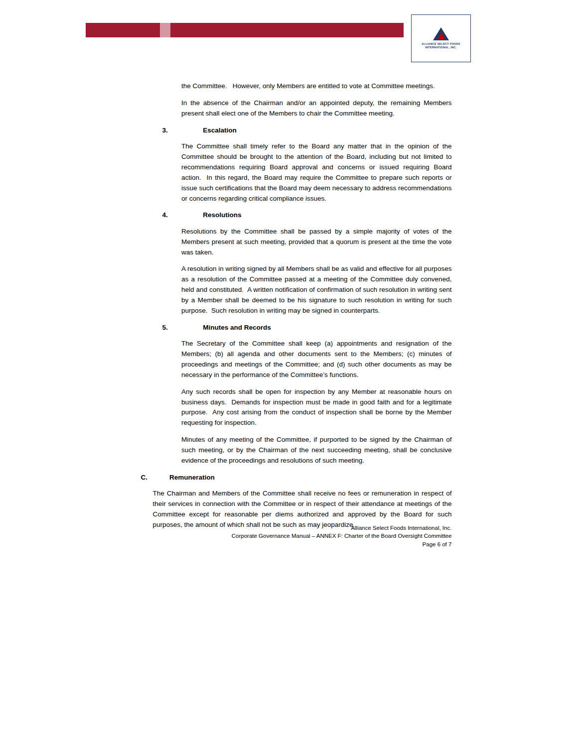Alliance Select Foods
International, Inc.
the Committee. However, only Members are entitled to vote at Committee meetings.
In the absence of the Chairman and/or an appointed deputy, the remaining Members present shall elect one of the Members to chair the Committee meeting.
3. Escalation
The Committee shall timely refer to the Board any matter that in the opinion of the Committee should be brought to the attention of the Board, including but not limited to recommendations requiring Board approval and concerns or issued requiring Board action. In this regard, the Board may require the Committee to prepare such reports or issue such certifications that the Board may deem necessary to address recommendations or concerns regarding critical compliance issues.
4. Resolutions
Resolutions by the Committee shall be passed by a simple majority of votes of the Members present at such meeting, provided that a quorum is present at the time the vote was taken.
A resolution in writing signed by all Members shall be as valid and effective for all purposes as a resolution of the Committee passed at a meeting of the Committee duly convened, held and constituted. A written notification of confirmation of such resolution in writing sent by a Member shall be deemed to be his signature to such resolution in writing for such purpose. Such resolution in writing may be signed in counterparts.
5. Minutes and Records
The Secretary of the Committee shall keep (a) appointments and resignation of the Members; (b) all agenda and other documents sent to the Members; (c) minutes of proceedings and meetings of the Committee; and (d) such other documents as may be necessary in the performance of the Committee’s functions.
Any such records shall be open for inspection by any Member at reasonable hours on business days. Demands for inspection must be made in good faith and for a legitimate purpose. Any cost arising from the conduct of inspection shall be borne by the Member requesting for inspection.
Minutes of any meeting of the Committee, if purported to be signed by the Chairman of such meeting, or by the Chairman of the next succeeding meeting, shall be conclusive evidence of the proceedings and resolutions of such meeting.
C. Remuneration
The Chairman and Members of the Committee shall receive no fees or remuneration in respect of their services in connection with the Committee or in respect of their attendance at meetings of the Committee except for reasonable per diems authorized and approved by the Board for such purposes, the amount of which shall not be such as may jeopardize
Alliance Select Foods International, Inc.
Corporate Governance Manual – ANNEX F: Charter of the Board Oversight Committee
Page 6 of 7